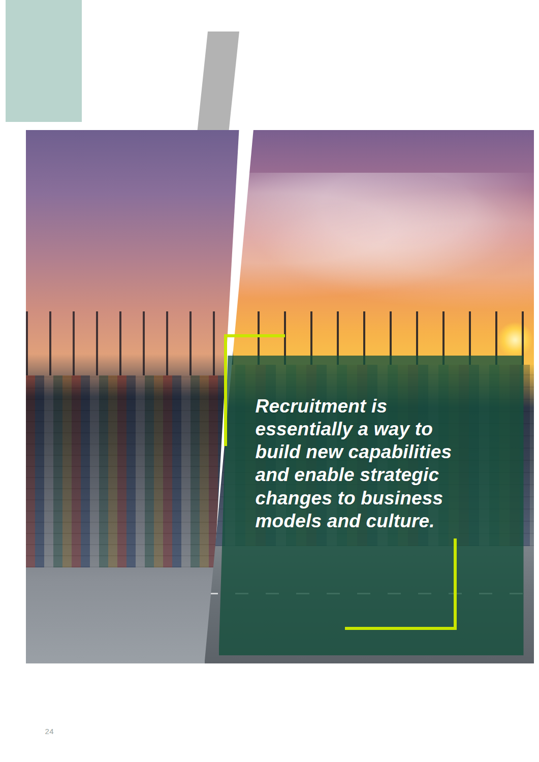Recruitment is essentially a way to build new capabilities and enable strategic changes to business models and culture.
24